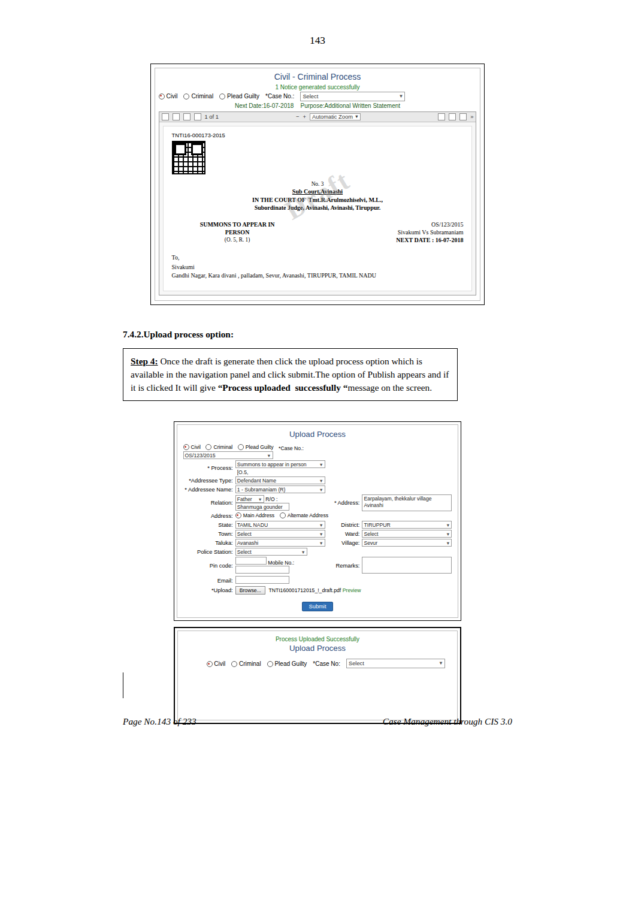143
Civil - Criminal Process
1 Notice generated successfully
Civil Criminal Plead Guilty *Case No.: Select
Next Date:16-07-2018 Purpose:Additional Written Statement
1 of 1
− + Automatic Zoom
»
TNTI16-000173-2015
No. 3
Sub Court,Avinashi
IN THE COURT OF Tmt.R.Arulmozhiselvi, M.L.,
Subordinate Judge, Avinashi, Avinashi, Tiruppur.
SUMMONS TO APPEAR IN
PERSON
(O. 5, R. 1)
OS/123/2015
Sivakumi Vs Subramaniam
NEXT DATE : 16-07-2018
To,
Sivakumi
Gandhi Nagar, Kara divani , palladam, Sevur, Avanashi, TIRUPPUR, TAMIL NADU
Draft
7.4.2.Upload process option:
Step 4: Once the draft is generate then click the upload process option which is available in the navigation panel and click submit.The option of Publish appears and if it is clicked It will give “Process uploaded successfully “message on the screen.
Upload Process
| Civil Criminal Plead Guilty *Case No.: OS/123/2015 | | |
| * Process: | Summons to appear in person [O.5, |
| *Addressee Type: | Defendant Name |
| * Addressee Name: | 1 - Subramaniam (R) |
| Relation: | Father R/O : Shanmuga gounder | * Address: | Earpalayam, thekkalur village Avinashi |
| Address: | Main Address Alternate Address |
| State: | TAMIL NADU | District: | TIRUPPUR |
| Town: | Select | Ward: | Select |
| Taluka: | Avanashi | Village: | Sevur |
| Police Station: | Select |
| Pin code: | Mobile No.: | Remarks: | |
| Email: | |
| *Upload: | Browse... TNTI160001712015_!_draft.pdf Preview |
Submit
Process Uploaded Successfully
Upload Process
Civil Criminal Plead Guilty *Case No: Select
Page No.143 of 233
Case Management through CIS 3.0